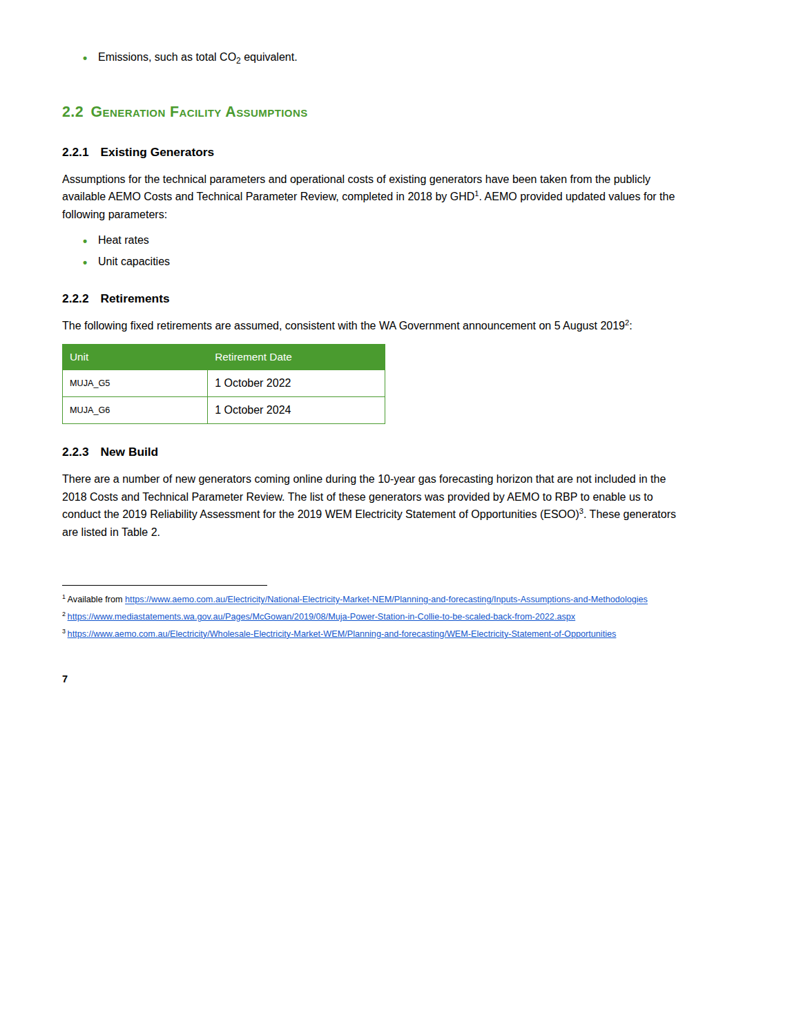Emissions, such as total CO2 equivalent.
2.2 Generation Facility Assumptions
2.2.1 Existing Generators
Assumptions for the technical parameters and operational costs of existing generators have been taken from the publicly available AEMO Costs and Technical Parameter Review, completed in 2018 by GHD1. AEMO provided updated values for the following parameters:
Heat rates
Unit capacities
2.2.2 Retirements
The following fixed retirements are assumed, consistent with the WA Government announcement on 5 August 20192:
| Unit | Retirement Date |
| --- | --- |
| MUJA_G5 | 1 October 2022 |
| MUJA_G6 | 1 October 2024 |
2.2.3 New Build
There are a number of new generators coming online during the 10-year gas forecasting horizon that are not included in the 2018 Costs and Technical Parameter Review. The list of these generators was provided by AEMO to RBP to enable us to conduct the 2019 Reliability Assessment for the 2019 WEM Electricity Statement of Opportunities (ESOO)3. These generators are listed in Table 2.
1Available from https://www.aemo.com.au/Electricity/National-Electricity-Market-NEM/Planning-and-forecasting/Inputs-Assumptions-and-Methodologies
2https://www.mediastatements.wa.gov.au/Pages/McGowan/2019/08/Muja-Power-Station-in-Collie-to-be-scaled-back-from-2022.aspx
3https://www.aemo.com.au/Electricity/Wholesale-Electricity-Market-WEM/Planning-and-forecasting/WEM-Electricity-Statement-of-Opportunities
7